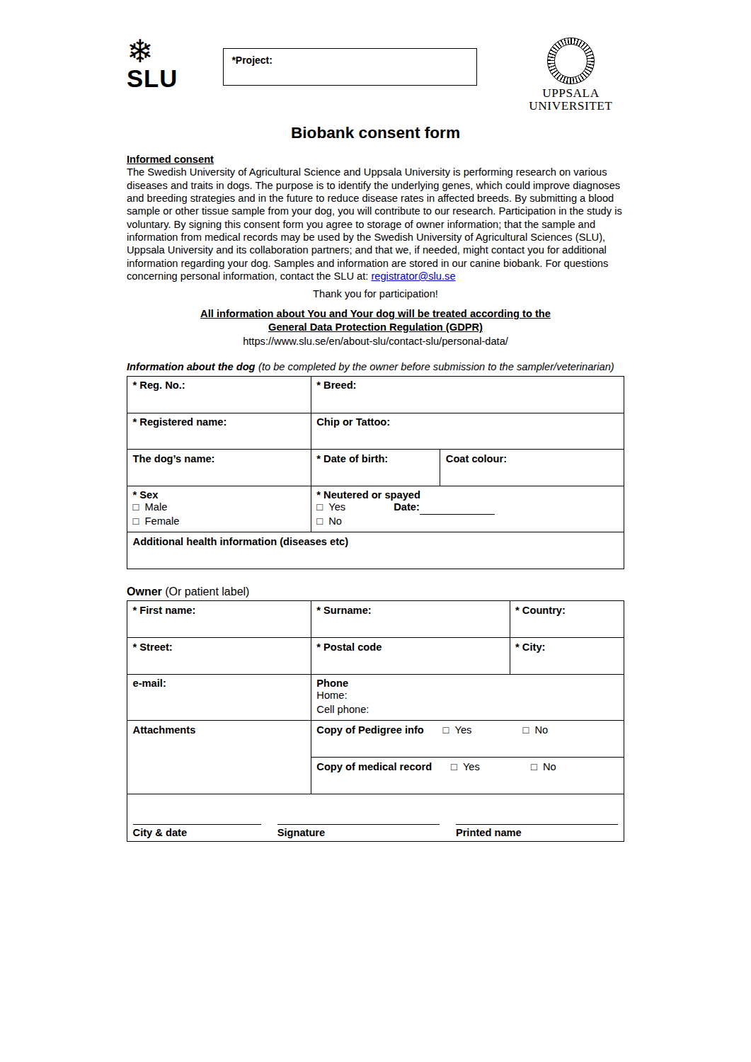❄
SLU
*Project:
UPPSALA
UNIVERSITET
Biobank consent form
Informed consent
The Swedish University of Agricultural Science and Uppsala University is performing research on various diseases and traits in dogs. The purpose is to identify the underlying genes, which could improve diagnoses and breeding strategies and in the future to reduce disease rates in affected breeds. By submitting a blood sample or other tissue sample from your dog, you will contribute to our research. Participation in the study is voluntary. By signing this consent form you agree to storage of owner information; that the sample and information from medical records may be used by the Swedish University of Agricultural Sciences (SLU), Uppsala University and its collaboration partners; and that we, if needed, might contact you for additional information regarding your dog. Samples and information are stored in our canine biobank. For questions concerning personal information, contact the SLU at: registrator@slu.se
Thank you for participation!
All information about You and Your dog will be treated according to the
General Data Protection Regulation (GDPR)
https://www.slu.se/en/about-slu/contact-slu/personal-data/
Information about the dog (to be completed by the owner before submission to the sampler/veterinarian)
| * Reg. No.: | * Breed: |
| * Registered name: | Chip or Tattoo: |
| The dog’s name: | * Date of birth: | Coat colour: |
| * Sex □ Male □ Female | * Neutered or spayed □ Yes Date: □ No |
| Additional health information (diseases etc) |
Owner (Or patient label)
| * First name: | * Surname: | * Country: |
| * Street: | * Postal code | * City: |
| e-mail: | Phone Home: Cell phone: |
| Attachments | Copy of Pedigree info □ Yes □ No |
| Copy of medical record □ Yes □ No |
| City & date Signature Printed name |